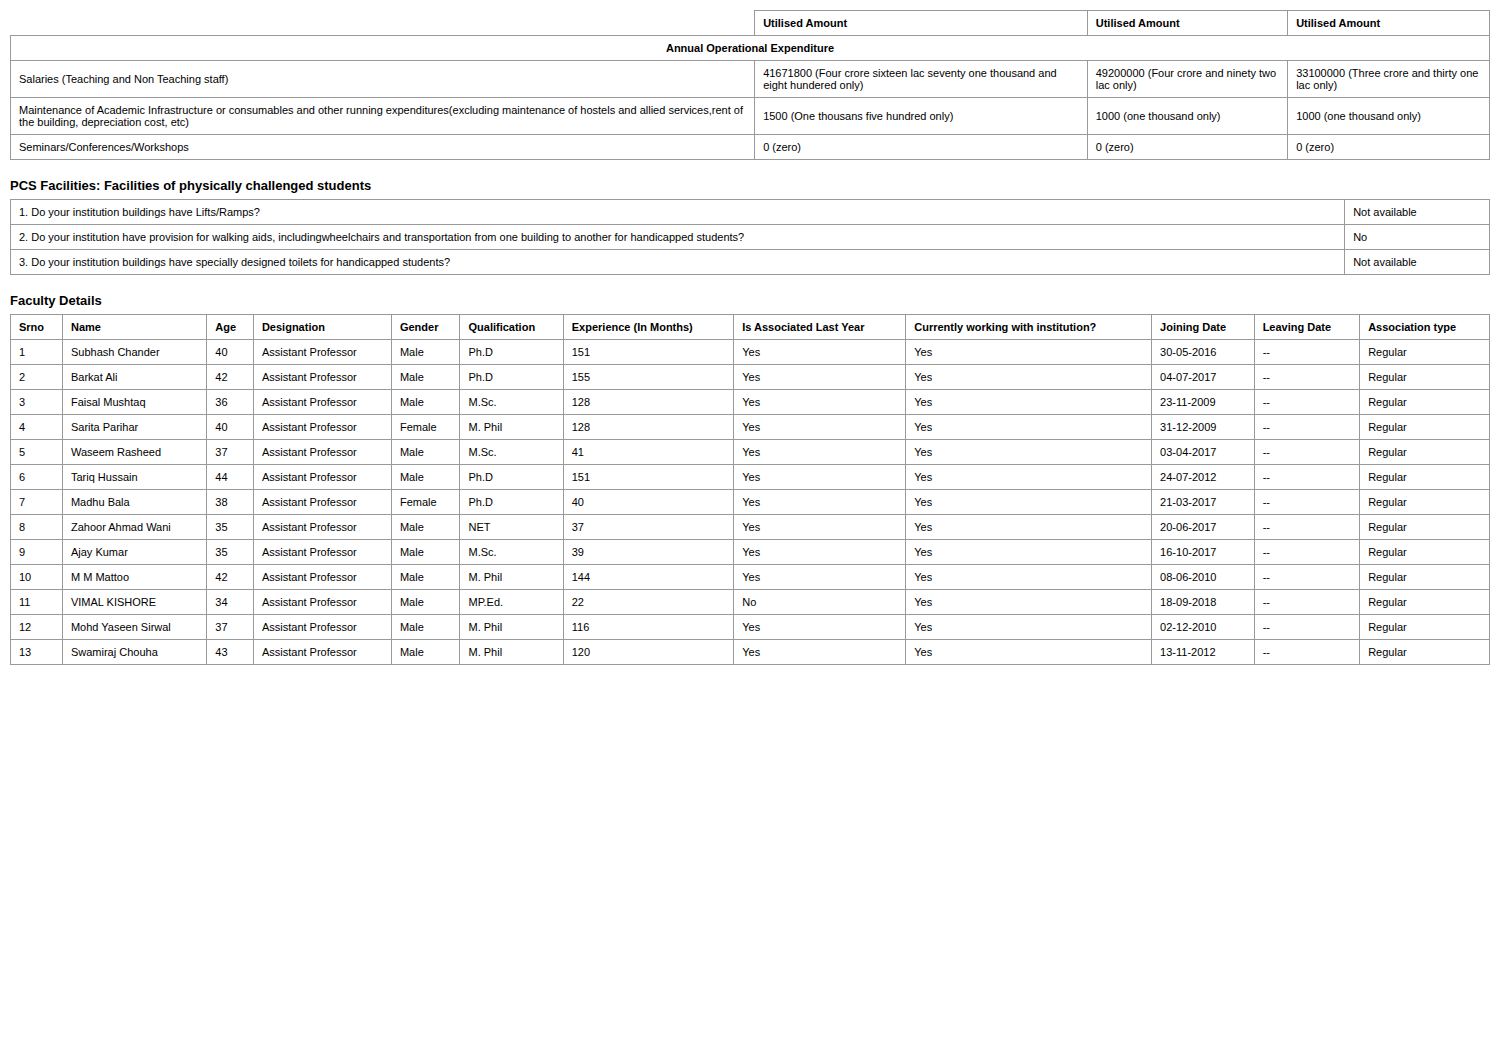| | Utilised Amount | Utilised Amount | Utilised Amount |
| --- | --- | --- | --- |
| Annual Operational Expenditure |
| Salaries (Teaching and Non Teaching staff) | 41671800 (Four crore sixteen lac seventy one thousand and eight hundered only) | 49200000 (Four crore and ninety two lac only) | 33100000 (Three crore and thirty one lac only) |
| Maintenance of Academic Infrastructure or consumables and other running expenditures(excluding maintenance of hostels and allied services,rent of the building, depreciation cost, etc) | 1500 (One thousans five hundred only) | 1000 (one thousand only) | 1000 (one thousand only) |
| Seminars/Conferences/Workshops | 0 (zero) | 0 (zero) | 0 (zero) |
PCS Facilities: Facilities of physically challenged students
| 1. Do your institution buildings have Lifts/Ramps? | Not available |
| 2. Do your institution have provision for walking aids, includingwheelchairs and transportation from one building to another for handicapped students? | No |
| 3. Do your institution buildings have specially designed toilets for handicapped students? | Not available |
Faculty Details
| Srno | Name | Age | Designation | Gender | Qualification | Experience (In Months) | Is Associated Last Year | Currently working with institution? | Joining Date | Leaving Date | Association type |
| --- | --- | --- | --- | --- | --- | --- | --- | --- | --- | --- | --- |
| 1 | Subhash Chander | 40 | Assistant Professor | Male | Ph.D | 151 | Yes | Yes | 30-05-2016 | -- | Regular |
| 2 | Barkat Ali | 42 | Assistant Professor | Male | Ph.D | 155 | Yes | Yes | 04-07-2017 | -- | Regular |
| 3 | Faisal Mushtaq | 36 | Assistant Professor | Male | M.Sc. | 128 | Yes | Yes | 23-11-2009 | -- | Regular |
| 4 | Sarita Parihar | 40 | Assistant Professor | Female | M. Phil | 128 | Yes | Yes | 31-12-2009 | -- | Regular |
| 5 | Waseem Rasheed | 37 | Assistant Professor | Male | M.Sc. | 41 | Yes | Yes | 03-04-2017 | -- | Regular |
| 6 | Tariq Hussain | 44 | Assistant Professor | Male | Ph.D | 151 | Yes | Yes | 24-07-2012 | -- | Regular |
| 7 | Madhu Bala | 38 | Assistant Professor | Female | Ph.D | 40 | Yes | Yes | 21-03-2017 | -- | Regular |
| 8 | Zahoor Ahmad Wani | 35 | Assistant Professor | Male | NET | 37 | Yes | Yes | 20-06-2017 | -- | Regular |
| 9 | Ajay Kumar | 35 | Assistant Professor | Male | M.Sc. | 39 | Yes | Yes | 16-10-2017 | -- | Regular |
| 10 | M M Mattoo | 42 | Assistant Professor | Male | M. Phil | 144 | Yes | Yes | 08-06-2010 | -- | Regular |
| 11 | VIMAL KISHORE | 34 | Assistant Professor | Male | MP.Ed. | 22 | No | Yes | 18-09-2018 | -- | Regular |
| 12 | Mohd Yaseen Sirwal | 37 | Assistant Professor | Male | M. Phil | 116 | Yes | Yes | 02-12-2010 | -- | Regular |
| 13 | Swamiraj Chouha | 43 | Assistant Professor | Male | M. Phil | 120 | Yes | Yes | 13-11-2012 | -- | Regular |